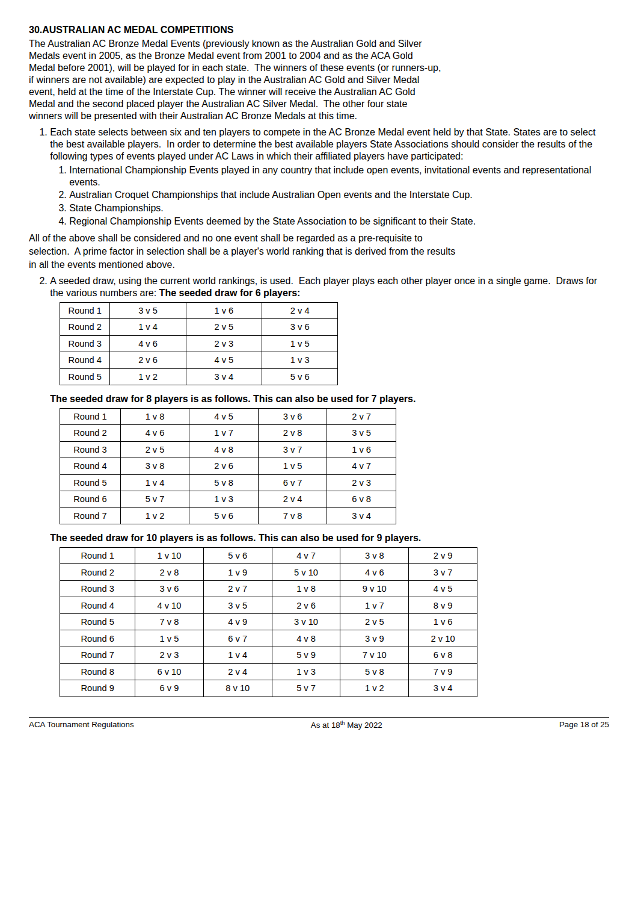30.AUSTRALIAN AC MEDAL COMPETITIONS
The Australian AC Bronze Medal Events (previously known as the Australian Gold and Silver
Medals event in 2005, as the Bronze Medal event from 2001 to 2004 and as the ACA Gold
Medal before 2001), will be played for in each state. The winners of these events (or runners-up,
if winners are not available) are expected to play in the Australian AC Gold and Silver Medal
event, held at the time of the Interstate Cup. The winner will receive the Australian AC Gold
Medal and the second placed player the Australian AC Silver Medal. The other four state
winners will be presented with their Australian AC Bronze Medals at this time.
Each state selects between six and ten players to compete in the AC Bronze Medal event held by that State. States are to select the best available players. In order to determine the best available players State Associations should consider the results of the following types of events played under AC Laws in which their affiliated players have participated:
International Championship Events played in any country that include open events, invitational events and representational events.
Australian Croquet Championships that include Australian Open events and the Interstate Cup.
State Championships.
Regional Championship Events deemed by the State Association to be significant to their State.
All of the above shall be considered and no one event shall be regarded as a pre-requisite to
selection. A prime factor in selection shall be a player's world ranking that is derived from the results
in all the events mentioned above.
A seeded draw, using the current world rankings, is used. Each player plays each other player once in a single game. Draws for the various numbers are: The seeded draw for 6 players:
| Round 1 | 3 v 5 | 1 v 6 | 2 v 4 |
| Round 2 | 1 v 4 | 2 v 5 | 3 v 6 |
| Round 3 | 4 v 6 | 2 v 3 | 1 v 5 |
| Round 4 | 2 v 6 | 4 v 5 | 1 v 3 |
| Round 5 | 1 v 2 | 3 v 4 | 5 v 6 |
The seeded draw for 8 players is as follows. This can also be used for 7 players.
| Round 1 | 1 v 8 | 4 v 5 | 3 v 6 | 2 v 7 |
| Round 2 | 4 v 6 | 1 v 7 | 2 v 8 | 3 v 5 |
| Round 3 | 2 v 5 | 4 v 8 | 3 v 7 | 1 v 6 |
| Round 4 | 3 v 8 | 2 v 6 | 1 v 5 | 4 v 7 |
| Round 5 | 1 v 4 | 5 v 8 | 6 v 7 | 2 v 3 |
| Round 6 | 5 v 7 | 1 v 3 | 2 v 4 | 6 v 8 |
| Round 7 | 1 v 2 | 5 v 6 | 7 v 8 | 3 v 4 |
The seeded draw for 10 players is as follows. This can also be used for 9 players.
| Round 1 | 1 v 10 | 5 v 6 | 4 v 7 | 3 v 8 | 2 v 9 |
| Round 2 | 2 v 8 | 1 v 9 | 5 v 10 | 4 v 6 | 3 v 7 |
| Round 3 | 3 v 6 | 2 v 7 | 1 v 8 | 9 v 10 | 4 v 5 |
| Round 4 | 4 v 10 | 3 v 5 | 2 v 6 | 1 v 7 | 8 v 9 |
| Round 5 | 7 v 8 | 4 v 9 | 3 v 10 | 2 v 5 | 1 v 6 |
| Round 6 | 1 v 5 | 6 v 7 | 4 v 8 | 3 v 9 | 2 v 10 |
| Round 7 | 2 v 3 | 1 v 4 | 5 v 9 | 7 v 10 | 6 v 8 |
| Round 8 | 6 v 10 | 2 v 4 | 1 v 3 | 5 v 8 | 7 v 9 |
| Round 9 | 6 v 9 | 8 v 10 | 5 v 7 | 1 v 2 | 3 v 4 |
ACA Tournament Regulations As at 18th May 2022 Page 18 of 25